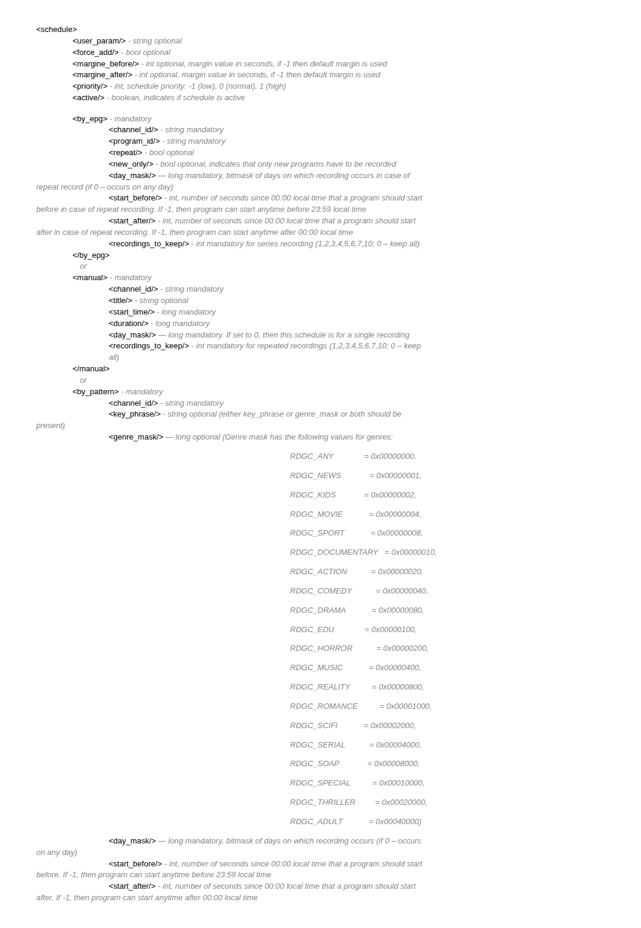<schedule>
<user_param/> - string optional
<force_add/> - bool optional
<margine_before/> - int optional, margin value in seconds, if -1 then default margin is used
<margine_after/> - int optional, margin value in seconds, if -1 then default margin is used
<priority/> - int, schedule priority: -1 (low), 0 (normal), 1 (high)
<active/> - boolean, indicates if schedule is active
<by_epg> - mandatory
<channel_id/> - string mandatory
<program_id/> - string mandatory
<repeat/> - bool optional
<new_only/> - bool optional, indicates that only new programs have to be recorded
<day_mask/> — long mandatory, bitmask of days on which recording occurs in case of
repeat record (if 0 – occurs on any day)
<start_before/> - int, number of seconds since 00:00 local time that a program should start
before in case of repeat recording. If -1, then program can start anytime before 23:59 local time
<start_after/> - int, number of seconds since 00:00 local time that a program should start
after in case of repeat recording. If -1, then program can start anytime after 00:00 local time
<recordings_to_keep/> - int mandatory for series recording (1,2,3,4,5,6,7,10; 0 – keep all)
</by_epg>
or
<manual> - mandatory
<channel_id/> - string mandatory
<title/> - string optional
<start_time/> - long mandatory
<duration/> - long mandatory
<day_mask/> — long mandatory. If set to 0, then this schedule is for a single recording
<recordings_to_keep/> - int mandatory for repeated recordings (1,2,3,4,5,6,7,10; 0 – keep
all)
</manual>
or
<by_pattern> - mandatory
<channel_id/> - string mandatory
<key_phrase/> - string optional (either key_phrase or genre_mask or both should be
present)
<genre_mask/> — long optional (Genre mask has the following values for genres:
RDGC_ANY = 0x00000000,
RDGC_NEWS = 0x00000001,
RDGC_KIDS = 0x00000002,
RDGC_MOVIE = 0x00000004,
RDGC_SPORT = 0x00000008,
RDGC_DOCUMENTARY = 0x00000010,
RDGC_ACTION = 0x00000020,
RDGC_COMEDY = 0x00000040,
RDGC_DRAMA = 0x00000080,
RDGC_EDU = 0x00000100,
RDGC_HORROR = 0x00000200,
RDGC_MUSIC = 0x00000400,
RDGC_REALITY = 0x00000800,
RDGC_ROMANCE = 0x00001000,
RDGC_SCIFI = 0x00002000,
RDGC_SERIAL = 0x00004000,
RDGC_SOAP = 0x00008000,
RDGC_SPECIAL = 0x00010000,
RDGC_THRILLER = 0x00020000,
RDGC_ADULT = 0x00040000)
<day_mask/> — long mandatory, bitmask of days on which recording occurs (if 0 – occurs
on any day)
<start_before/> - int, number of seconds since 00:00 local time that a program should start
before. If -1, then program can start anytime before 23:59 local time
<start_after/> - int, number of seconds since 00:00 local time that a program should start
after. If -1, then program can start anytime after 00:00 local time